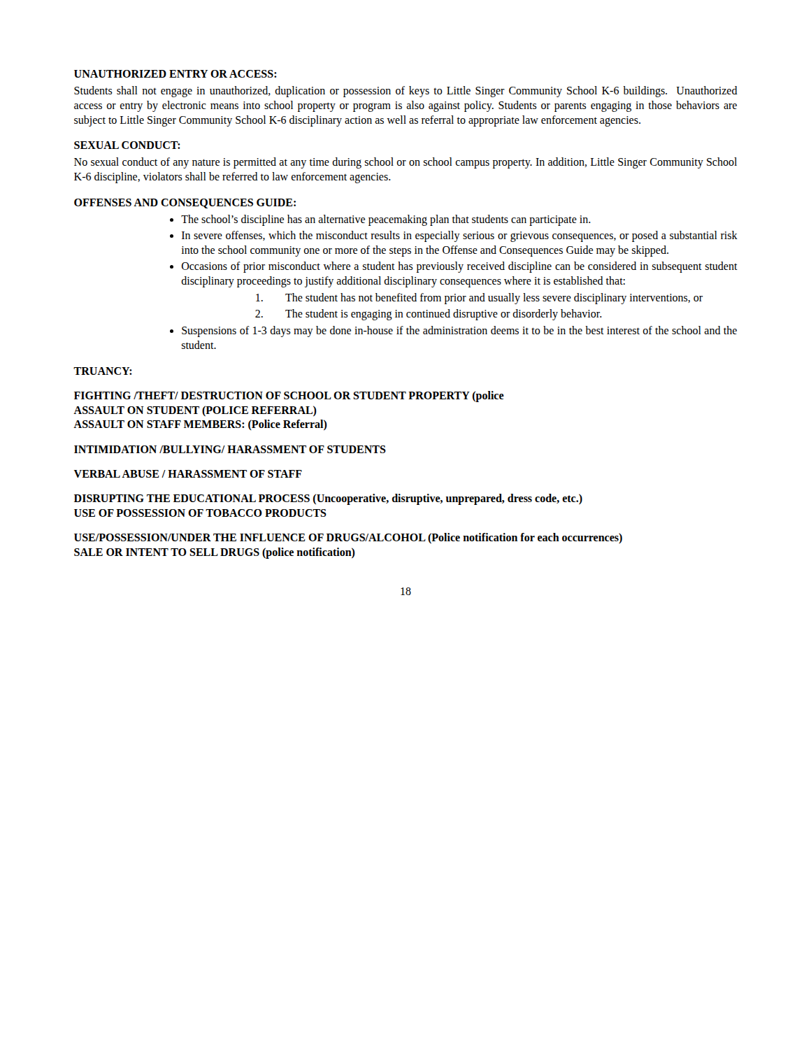Unauthorized Entry or Access:
Students shall not engage in unauthorized, duplication or possession of keys to Little Singer Community School K-6 buildings. Unauthorized access or entry by electronic means into school property or program is also against policy. Students or parents engaging in those behaviors are subject to Little Singer Community School K-6 disciplinary action as well as referral to appropriate law enforcement agencies.
Sexual Conduct:
No sexual conduct of any nature is permitted at any time during school or on school campus property. In addition, Little Singer Community School K-6 discipline, violators shall be referred to law enforcement agencies.
OFFENSES AND CONSEQUENCES GUIDE:
The school’s discipline has an alternative peacemaking plan that students can participate in.
In severe offenses, which the misconduct results in especially serious or grievous consequences, or posed a substantial risk into the school community one or more of the steps in the Offense and Consequences Guide may be skipped.
Occasions of prior misconduct where a student has previously received discipline can be considered in subsequent student disciplinary proceedings to justify additional disciplinary consequences where it is established that:
The student has not benefited from prior and usually less severe disciplinary interventions, or
The student is engaging in continued disruptive or disorderly behavior.
Suspensions of 1-3 days may be done in-house if the administration deems it to be in the best interest of the school and the student.
TRUANCY:
FIGHTING /THEFT/ DESTRUCTION OF SCHOOL OR STUDENT PROPERTY (police
ASSAULT ON STUDENT (POLICE REFERRAL)
ASSAULT ON STAFF MEMBERS: (Police Referral)
INTIMIDATION /BULLYING/ HARASSMENT OF STUDENTS
VERBAL ABUSE / HARASSMENT OF STAFF
DISRUPTING THE EDUCATIONAL PROCESS (Uncooperative, disruptive, unprepared, dress code, etc.)
USE OF POSSESSION OF TOBACCO PRODUCTS
USE/POSSESSION/UNDER THE INFLUENCE OF DRUGS/ALCOHOL (Police notification for each occurrences)
SALE OR INTENT TO SELL DRUGS (police notification)
18